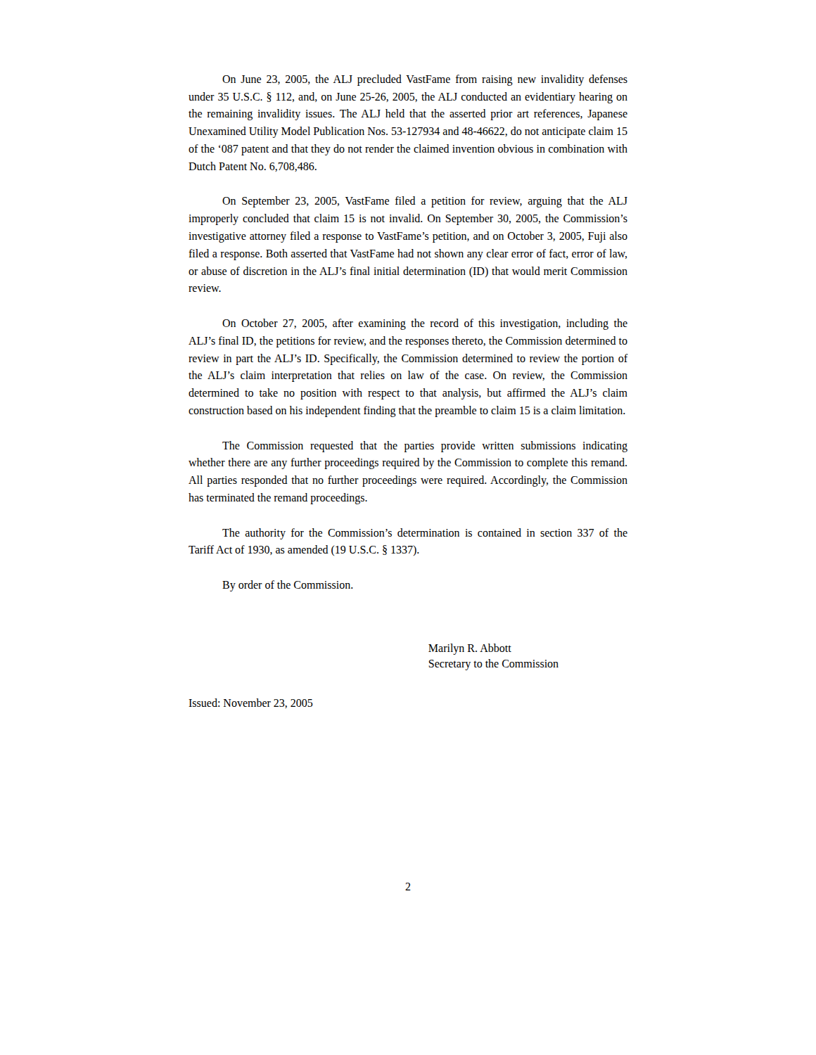On June 23, 2005, the ALJ precluded VastFame from raising new invalidity defenses under 35 U.S.C. § 112, and, on June 25-26, 2005, the ALJ conducted an evidentiary hearing on the remaining invalidity issues. The ALJ held that the asserted prior art references, Japanese Unexamined Utility Model Publication Nos. 53-127934 and 48-46622, do not anticipate claim 15 of the ‘087 patent and that they do not render the claimed invention obvious in combination with Dutch Patent No. 6,708,486.
On September 23, 2005, VastFame filed a petition for review, arguing that the ALJ improperly concluded that claim 15 is not invalid. On September 30, 2005, the Commission’s investigative attorney filed a response to VastFame’s petition, and on October 3, 2005, Fuji also filed a response. Both asserted that VastFame had not shown any clear error of fact, error of law, or abuse of discretion in the ALJ’s final initial determination (ID) that would merit Commission review.
On October 27, 2005, after examining the record of this investigation, including the ALJ’s final ID, the petitions for review, and the responses thereto, the Commission determined to review in part the ALJ’s ID. Specifically, the Commission determined to review the portion of the ALJ’s claim interpretation that relies on law of the case. On review, the Commission determined to take no position with respect to that analysis, but affirmed the ALJ’s claim construction based on his independent finding that the preamble to claim 15 is a claim limitation.
The Commission requested that the parties provide written submissions indicating whether there are any further proceedings required by the Commission to complete this remand. All parties responded that no further proceedings were required. Accordingly, the Commission has terminated the remand proceedings.
The authority for the Commission’s determination is contained in section 337 of the Tariff Act of 1930, as amended (19 U.S.C. § 1337).
By order of the Commission.
Marilyn R. Abbott
Secretary to the Commission
Issued: November 23, 2005
2